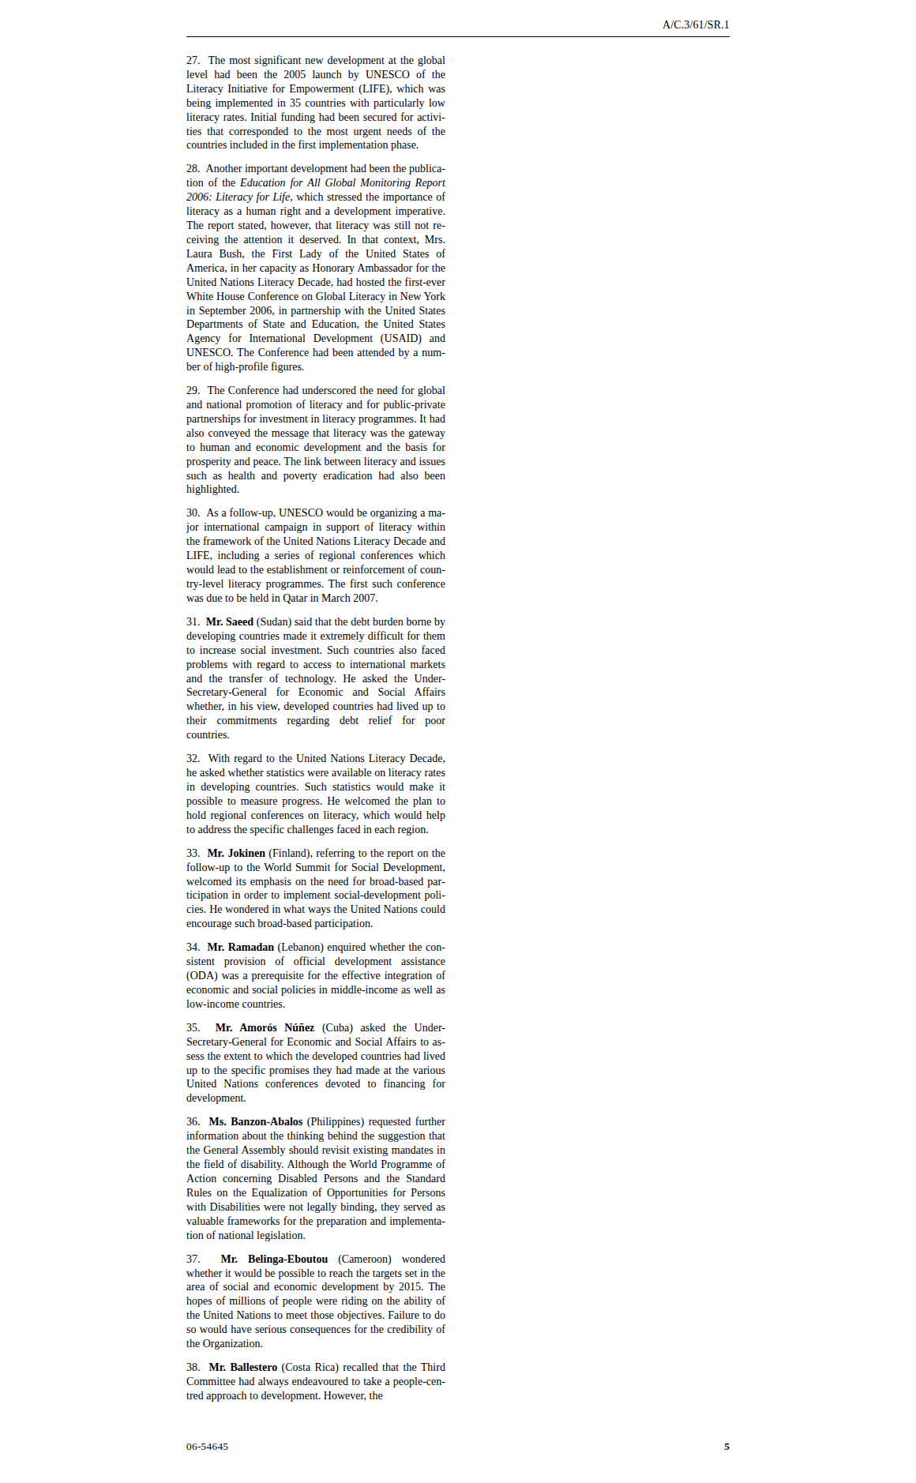A/C.3/61/SR.1
27. The most significant new development at the global level had been the 2005 launch by UNESCO of the Literacy Initiative for Empowerment (LIFE), which was being implemented in 35 countries with particularly low literacy rates. Initial funding had been secured for activities that corresponded to the most urgent needs of the countries included in the first implementation phase.
28. Another important development had been the publication of the Education for All Global Monitoring Report 2006: Literacy for Life, which stressed the importance of literacy as a human right and a development imperative. The report stated, however, that literacy was still not receiving the attention it deserved. In that context, Mrs. Laura Bush, the First Lady of the United States of America, in her capacity as Honorary Ambassador for the United Nations Literacy Decade, had hosted the first-ever White House Conference on Global Literacy in New York in September 2006, in partnership with the United States Departments of State and Education, the United States Agency for International Development (USAID) and UNESCO. The Conference had been attended by a number of high-profile figures.
29. The Conference had underscored the need for global and national promotion of literacy and for public-private partnerships for investment in literacy programmes. It had also conveyed the message that literacy was the gateway to human and economic development and the basis for prosperity and peace. The link between literacy and issues such as health and poverty eradication had also been highlighted.
30. As a follow-up, UNESCO would be organizing a major international campaign in support of literacy within the framework of the United Nations Literacy Decade and LIFE, including a series of regional conferences which would lead to the establishment or reinforcement of country-level literacy programmes. The first such conference was due to be held in Qatar in March 2007.
31. Mr. Saeed (Sudan) said that the debt burden borne by developing countries made it extremely difficult for them to increase social investment. Such countries also faced problems with regard to access to international markets and the transfer of technology. He asked the Under-Secretary-General for Economic and Social Affairs whether, in his view, developed countries had lived up to their commitments regarding debt relief for poor countries.
32. With regard to the United Nations Literacy Decade, he asked whether statistics were available on literacy rates in developing countries. Such statistics would make it possible to measure progress. He welcomed the plan to hold regional conferences on literacy, which would help to address the specific challenges faced in each region.
33. Mr. Jokinen (Finland), referring to the report on the follow-up to the World Summit for Social Development, welcomed its emphasis on the need for broad-based participation in order to implement social-development policies. He wondered in what ways the United Nations could encourage such broad-based participation.
34. Mr. Ramadan (Lebanon) enquired whether the consistent provision of official development assistance (ODA) was a prerequisite for the effective integration of economic and social policies in middle-income as well as low-income countries.
35. Mr. Amorós Núñez (Cuba) asked the Under-Secretary-General for Economic and Social Affairs to assess the extent to which the developed countries had lived up to the specific promises they had made at the various United Nations conferences devoted to financing for development.
36. Ms. Banzon-Abalos (Philippines) requested further information about the thinking behind the suggestion that the General Assembly should revisit existing mandates in the field of disability. Although the World Programme of Action concerning Disabled Persons and the Standard Rules on the Equalization of Opportunities for Persons with Disabilities were not legally binding, they served as valuable frameworks for the preparation and implementation of national legislation.
37. Mr. Belinga-Eboutou (Cameroon) wondered whether it would be possible to reach the targets set in the area of social and economic development by 2015. The hopes of millions of people were riding on the ability of the United Nations to meet those objectives. Failure to do so would have serious consequences for the credibility of the Organization.
38. Mr. Ballestero (Costa Rica) recalled that the Third Committee had always endeavoured to take a people-centred approach to development. However, the
06-54645
5